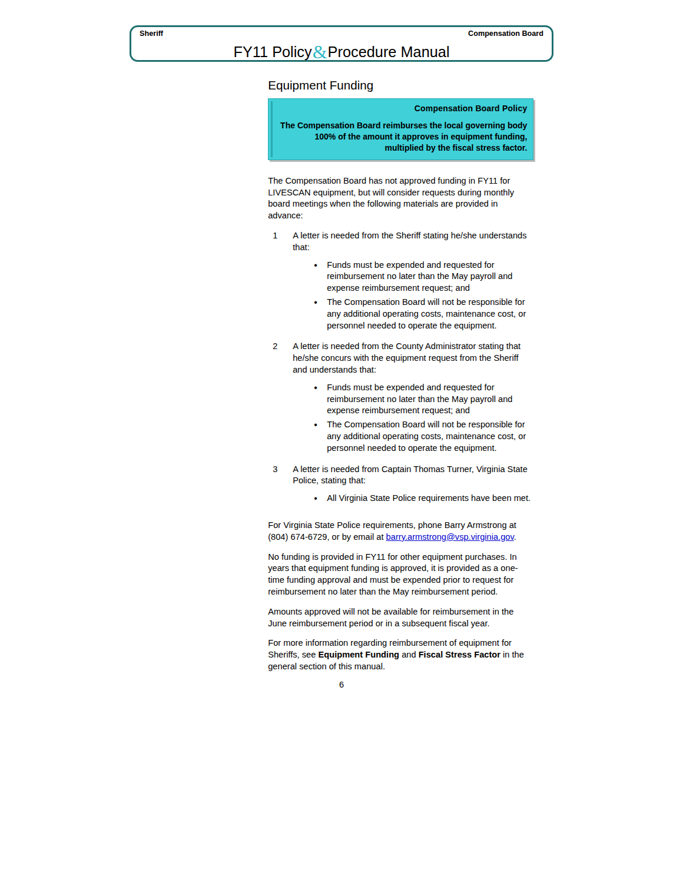Sheriff
Compensation Board
FY11 Policy&Procedure Manual
Equipment Funding
Compensation Board Policy
The Compensation Board reimburses the local governing body 100% of the amount it approves in equipment funding, multiplied by the fiscal stress factor.
The Compensation Board has not approved funding in FY11 for LIVESCAN equipment, but will consider requests during monthly board meetings when the following materials are provided in advance:
1 A letter is needed from the Sheriff stating he/she understands that:
Funds must be expended and requested for reimbursement no later than the May payroll and expense reimbursement request; and
The Compensation Board will not be responsible for any additional operating costs, maintenance cost, or personnel needed to operate the equipment.
2 A letter is needed from the County Administrator stating that he/she concurs with the equipment request from the Sheriff and understands that:
Funds must be expended and requested for reimbursement no later than the May payroll and expense reimbursement request; and
The Compensation Board will not be responsible for any additional operating costs, maintenance cost, or personnel needed to operate the equipment.
3 A letter is needed from Captain Thomas Turner, Virginia State Police, stating that:
All Virginia State Police requirements have been met.
For Virginia State Police requirements, phone Barry Armstrong at (804) 674-6729, or by email at barry.armstrong@vsp.virginia.gov.
No funding is provided in FY11 for other equipment purchases. In years that equipment funding is approved, it is provided as a one-time funding approval and must be expended prior to request for reimbursement no later than the May reimbursement period.
Amounts approved will not be available for reimbursement in the June reimbursement period or in a subsequent fiscal year.
For more information regarding reimbursement of equipment for Sheriffs, see Equipment Funding and Fiscal Stress Factor in the general section of this manual.
6